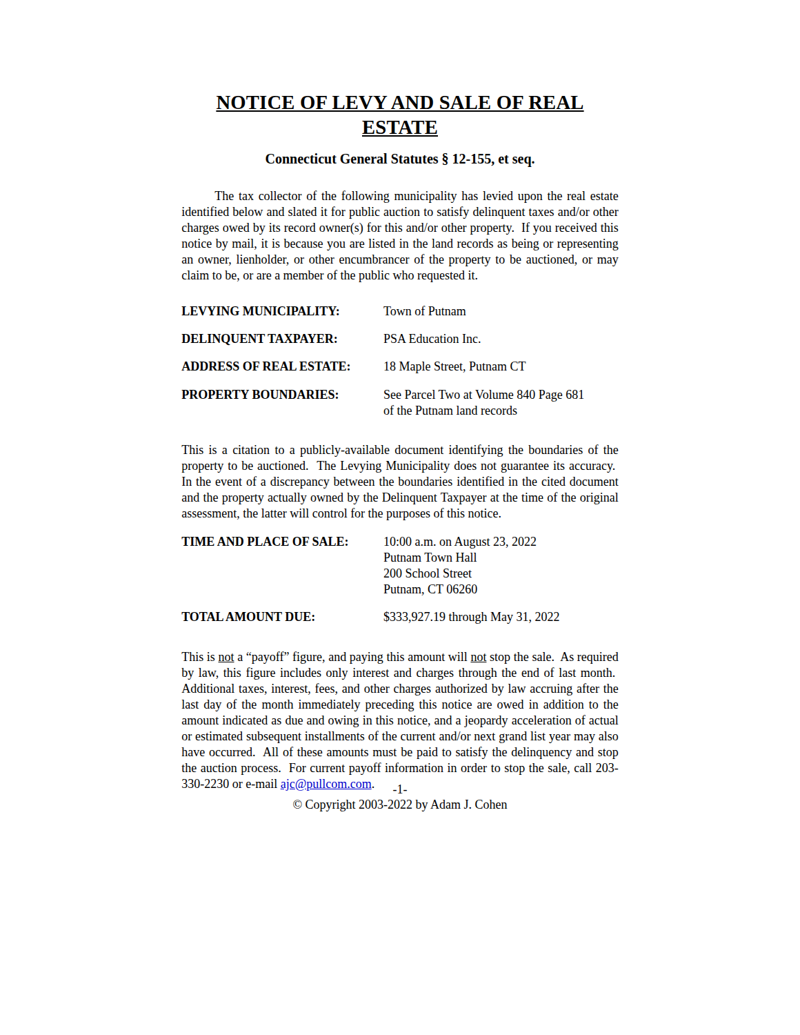NOTICE OF LEVY AND SALE OF REAL ESTATE
Connecticut General Statutes § 12-155, et seq.
The tax collector of the following municipality has levied upon the real estate identified below and slated it for public auction to satisfy delinquent taxes and/or other charges owed by its record owner(s) for this and/or other property. If you received this notice by mail, it is because you are listed in the land records as being or representing an owner, lienholder, or other encumbrancer of the property to be auctioned, or may claim to be, or are a member of the public who requested it.
| LEVYING MUNICIPALITY: | Town of Putnam |
| DELINQUENT TAXPAYER: | PSA Education Inc. |
| ADDRESS OF REAL ESTATE: | 18 Maple Street, Putnam CT |
| PROPERTY BOUNDARIES: | See Parcel Two at Volume 840 Page 681 of the Putnam land records |
This is a citation to a publicly-available document identifying the boundaries of the property to be auctioned. The Levying Municipality does not guarantee its accuracy. In the event of a discrepancy between the boundaries identified in the cited document and the property actually owned by the Delinquent Taxpayer at the time of the original assessment, the latter will control for the purposes of this notice.
| TIME AND PLACE OF SALE: | 10:00 a.m. on August 23, 2022 Putnam Town Hall 200 School Street Putnam, CT 06260 |
| TOTAL AMOUNT DUE: | $333,927.19 through May 31, 2022 |
This is not a “payoff” figure, and paying this amount will not stop the sale. As required by law, this figure includes only interest and charges through the end of last month. Additional taxes, interest, fees, and other charges authorized by law accruing after the last day of the month immediately preceding this notice are owed in addition to the amount indicated as due and owing in this notice, and a jeopardy acceleration of actual or estimated subsequent installments of the current and/or next grand list year may also have occurred. All of these amounts must be paid to satisfy the delinquency and stop the auction process. For current payoff information in order to stop the sale, call 203-330-2230 or e-mail ajc@pullcom.com.
-1- © Copyright 2003-2022 by Adam J. Cohen